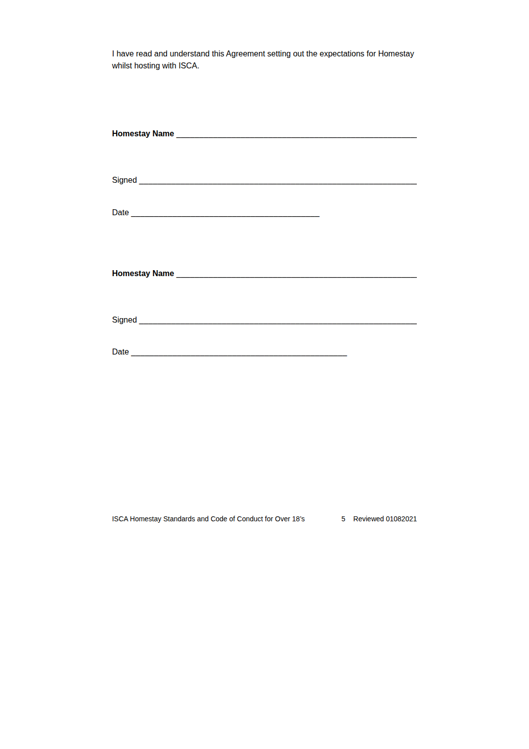I have read and understand this Agreement setting out the expectations for Homestay whilst hosting with ISCA.
Homestay Name _______________________________________________________________________________________
Signed _____________________________________________________________________________________________
Date _________________________________________
Homestay Name _______________________________________________________________________________________
Signed _____________________________________________________________________________________________
Date _______________________________________________
ISCA Homestay Standards and Code of Conduct for Over 18’s
5
Reviewed 01082021